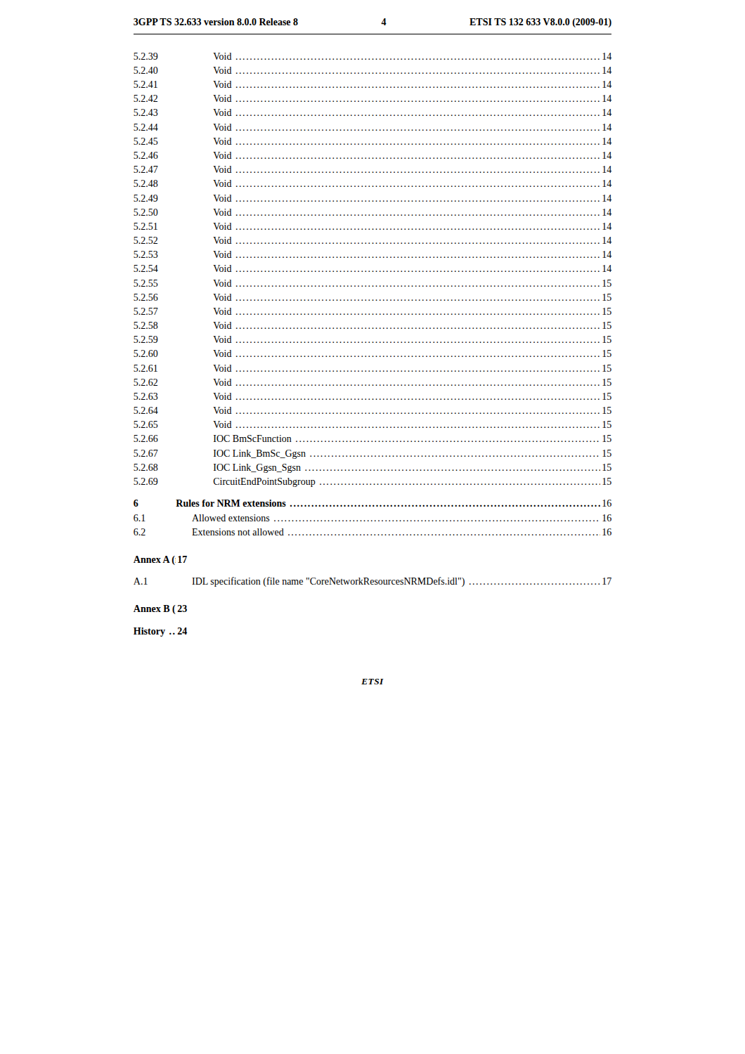3GPP TS 32.633 version 8.0.0 Release 8
4
ETSI TS 132 633 V8.0.0 (2009-01)
5.2.39 Void ........................................................................................................................................................... 14
5.2.40 Void ........................................................................................................................................................... 14
5.2.41 Void ........................................................................................................................................................... 14
5.2.42 Void ........................................................................................................................................................... 14
5.2.43 Void ........................................................................................................................................................... 14
5.2.44 Void ........................................................................................................................................................... 14
5.2.45 Void ........................................................................................................................................................... 14
5.2.46 Void ........................................................................................................................................................... 14
5.2.47 Void ........................................................................................................................................................... 14
5.2.48 Void ........................................................................................................................................................... 14
5.2.49 Void ........................................................................................................................................................... 14
5.2.50 Void ........................................................................................................................................................... 14
5.2.51 Void ........................................................................................................................................................... 14
5.2.52 Void ........................................................................................................................................................... 14
5.2.53 Void ........................................................................................................................................................... 14
5.2.54 Void ........................................................................................................................................................... 14
5.2.55 Void ........................................................................................................................................................... 15
5.2.56 Void ........................................................................................................................................................... 15
5.2.57 Void ........................................................................................................................................................... 15
5.2.58 Void ........................................................................................................................................................... 15
5.2.59 Void ........................................................................................................................................................... 15
5.2.60 Void ........................................................................................................................................................... 15
5.2.61 Void ........................................................................................................................................................... 15
5.2.62 Void ........................................................................................................................................................... 15
5.2.63 Void ........................................................................................................................................................... 15
5.2.64 Void ........................................................................................................................................................... 15
5.2.65 Void ........................................................................................................................................................... 15
5.2.66 IOC BmScFunction ............................................................................................................................. 15
5.2.67 IOC Link_BmSc_Ggsn ....................................................................................................................... 15
5.2.68 IOC Link_Ggsn_Sgsn ......................................................................................................................... 15
5.2.69 CircuitEndPointSubgroup .................................................................................................................... 15
6 Rules for NRM extensions ......................................................................................................................... 16
6.1 Allowed extensions ................................................................................................................................. 16
6.2 Extensions not allowed ............................................................................................................................ 16
Annex A (normative): CORBA IDL, NRM Definitions ..................................................................... 17
A.1 IDL specification (file name "CoreNetworkResourcesNRMDefs.idl") ................................................ 17
Annex B (informative): Change history ............................................................................................. 23
History ............................................................................................................................................................. 24
ETSI